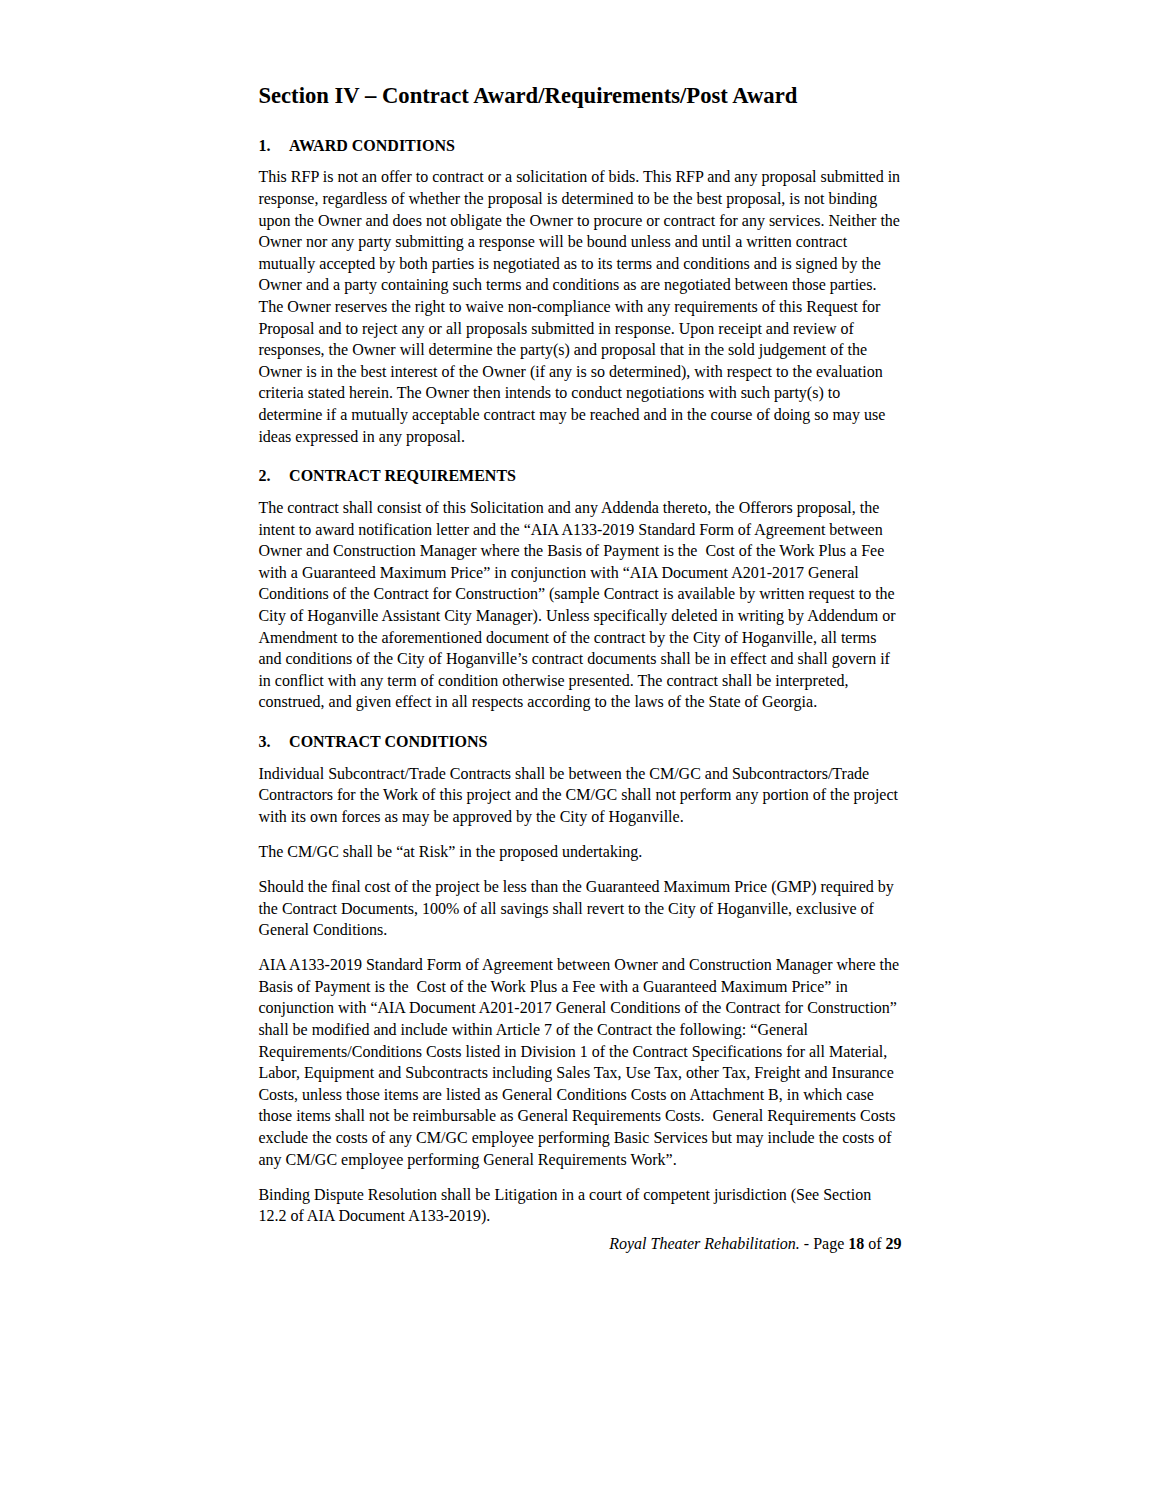Section IV – Contract Award/Requirements/Post Award
1. AWARD CONDITIONS
This RFP is not an offer to contract or a solicitation of bids. This RFP and any proposal submitted in response, regardless of whether the proposal is determined to be the best proposal, is not binding upon the Owner and does not obligate the Owner to procure or contract for any services. Neither the Owner nor any party submitting a response will be bound unless and until a written contract mutually accepted by both parties is negotiated as to its terms and conditions and is signed by the Owner and a party containing such terms and conditions as are negotiated between those parties. The Owner reserves the right to waive non-compliance with any requirements of this Request for Proposal and to reject any or all proposals submitted in response. Upon receipt and review of responses, the Owner will determine the party(s) and proposal that in the sold judgement of the Owner is in the best interest of the Owner (if any is so determined), with respect to the evaluation criteria stated herein. The Owner then intends to conduct negotiations with such party(s) to determine if a mutually acceptable contract may be reached and in the course of doing so may use ideas expressed in any proposal.
2. CONTRACT REQUIREMENTS
The contract shall consist of this Solicitation and any Addenda thereto, the Offerors proposal, the intent to award notification letter and the “AIA A133-2019 Standard Form of Agreement between Owner and Construction Manager where the Basis of Payment is the Cost of the Work Plus a Fee with a Guaranteed Maximum Price” in conjunction with “AIA Document A201-2017 General Conditions of the Contract for Construction” (sample Contract is available by written request to the City of Hoganville Assistant City Manager). Unless specifically deleted in writing by Addendum or Amendment to the aforementioned document of the contract by the City of Hoganville, all terms and conditions of the City of Hoganville’s contract documents shall be in effect and shall govern if in conflict with any term of condition otherwise presented. The contract shall be interpreted, construed, and given effect in all respects according to the laws of the State of Georgia.
3. CONTRACT CONDITIONS
Individual Subcontract/Trade Contracts shall be between the CM/GC and Subcontractors/Trade Contractors for the Work of this project and the CM/GC shall not perform any portion of the project with its own forces as may be approved by the City of Hoganville.
The CM/GC shall be “at Risk” in the proposed undertaking.
Should the final cost of the project be less than the Guaranteed Maximum Price (GMP) required by the Contract Documents, 100% of all savings shall revert to the City of Hoganville, exclusive of General Conditions.
AIA A133-2019 Standard Form of Agreement between Owner and Construction Manager where the Basis of Payment is the Cost of the Work Plus a Fee with a Guaranteed Maximum Price” in conjunction with “AIA Document A201-2017 General Conditions of the Contract for Construction” shall be modified and include within Article 7 of the Contract the following: “General Requirements/Conditions Costs listed in Division 1 of the Contract Specifications for all Material, Labor, Equipment and Subcontracts including Sales Tax, Use Tax, other Tax, Freight and Insurance Costs, unless those items are listed as General Conditions Costs on Attachment B, in which case those items shall not be reimbursable as General Requirements Costs. General Requirements Costs exclude the costs of any CM/GC employee performing Basic Services but may include the costs of any CM/GC employee performing General Requirements Work”.
Binding Dispute Resolution shall be Litigation in a court of competent jurisdiction (See Section 12.2 of AIA Document A133-2019).
Royal Theater Rehabilitation. - Page 18 of 29